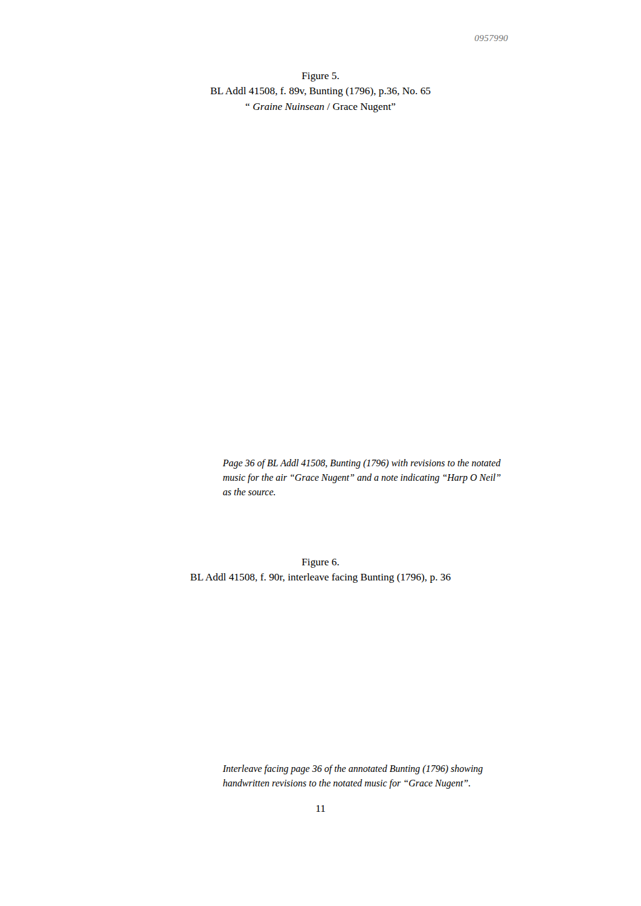0957990
Figure 5. BL Addl 41508, f. 89v, Bunting (1796), p.36, No. 65 “ Graine Nuinsean / Grace Nugent”
Page 36 of BL Addl 41508, Bunting (1796) with revisions to the notated music for the air “Grace Nugent” and a note indicating “Harp O Neil” as the source.
Figure 6. BL Addl 41508, f. 90r, interleave facing Bunting (1796), p. 36
Interleave facing page 36 of the annotated Bunting (1796) showing handwritten revisions to the notated music for “Grace Nugent”.
11